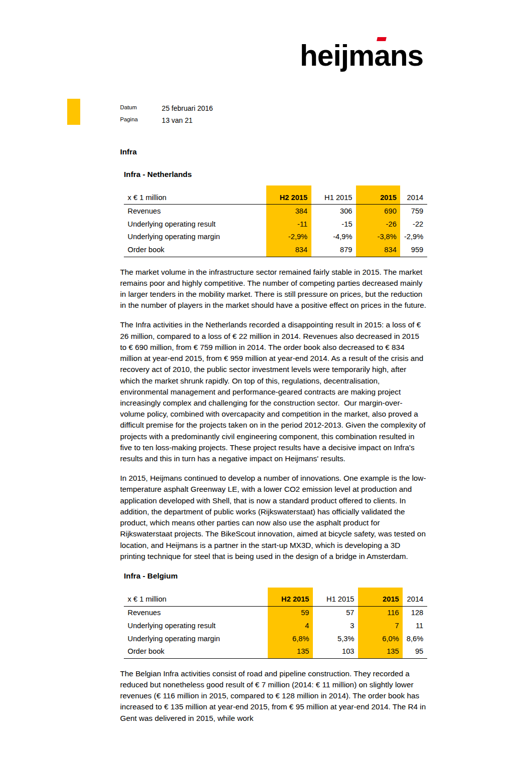heijmans
| Datum | 25 februari 2016 |
| Pagina | 13 van 21 |
Infra
Infra - Netherlands
| x € 1 million | H2 2015 | H1 2015 | 2015 | 2014 |
| --- | --- | --- | --- | --- |
| Revenues | 384 | 306 | 690 | 759 |
| Underlying operating result | -11 | -15 | -26 | -22 |
| Underlying operating margin | -2,9% | -4,9% | -3,8% | -2,9% |
| Order book | 834 | 879 | 834 | 959 |
The market volume in the infrastructure sector remained fairly stable in 2015. The market remains poor and highly competitive. The number of competing parties decreased mainly in larger tenders in the mobility market. There is still pressure on prices, but the reduction in the number of players in the market should have a positive effect on prices in the future.
The Infra activities in the Netherlands recorded a disappointing result in 2015: a loss of € 26 million, compared to a loss of € 22 million in 2014. Revenues also decreased in 2015 to € 690 million, from € 759 million in 2014. The order book also decreased to € 834 million at year-end 2015, from € 959 million at year-end 2014. As a result of the crisis and recovery act of 2010, the public sector investment levels were temporarily high, after which the market shrunk rapidly. On top of this, regulations, decentralisation, environmental management and performance-geared contracts are making project increasingly complex and challenging for the construction sector. Our margin-over-volume policy, combined with overcapacity and competition in the market, also proved a difficult premise for the projects taken on in the period 2012-2013. Given the complexity of projects with a predominantly civil engineering component, this combination resulted in five to ten loss-making projects. These project results have a decisive impact on Infra's results and this in turn has a negative impact on Heijmans' results.
In 2015, Heijmans continued to develop a number of innovations. One example is the low-temperature asphalt Greenway LE, with a lower CO2 emission level at production and application developed with Shell, that is now a standard product offered to clients. In addition, the department of public works (Rijkswaterstaat) has officially validated the product, which means other parties can now also use the asphalt product for Rijkswaterstaat projects. The BikeScout innovation, aimed at bicycle safety, was tested on location, and Heijmans is a partner in the start-up MX3D, which is developing a 3D printing technique for steel that is being used in the design of a bridge in Amsterdam.
Infra - Belgium
| x € 1 million | H2 2015 | H1 2015 | 2015 | 2014 |
| --- | --- | --- | --- | --- |
| Revenues | 59 | 57 | 116 | 128 |
| Underlying operating result | 4 | 3 | 7 | 11 |
| Underlying operating margin | 6,8% | 5,3% | 6,0% | 8,6% |
| Order book | 135 | 103 | 135 | 95 |
The Belgian Infra activities consist of road and pipeline construction. They recorded a reduced but nonetheless good result of € 7 million (2014: € 11 million) on slightly lower revenues (€ 116 million in 2015, compared to € 128 million in 2014). The order book has increased to € 135 million at year-end 2015, from € 95 million at year-end 2014. The R4 in Gent was delivered in 2015, while work